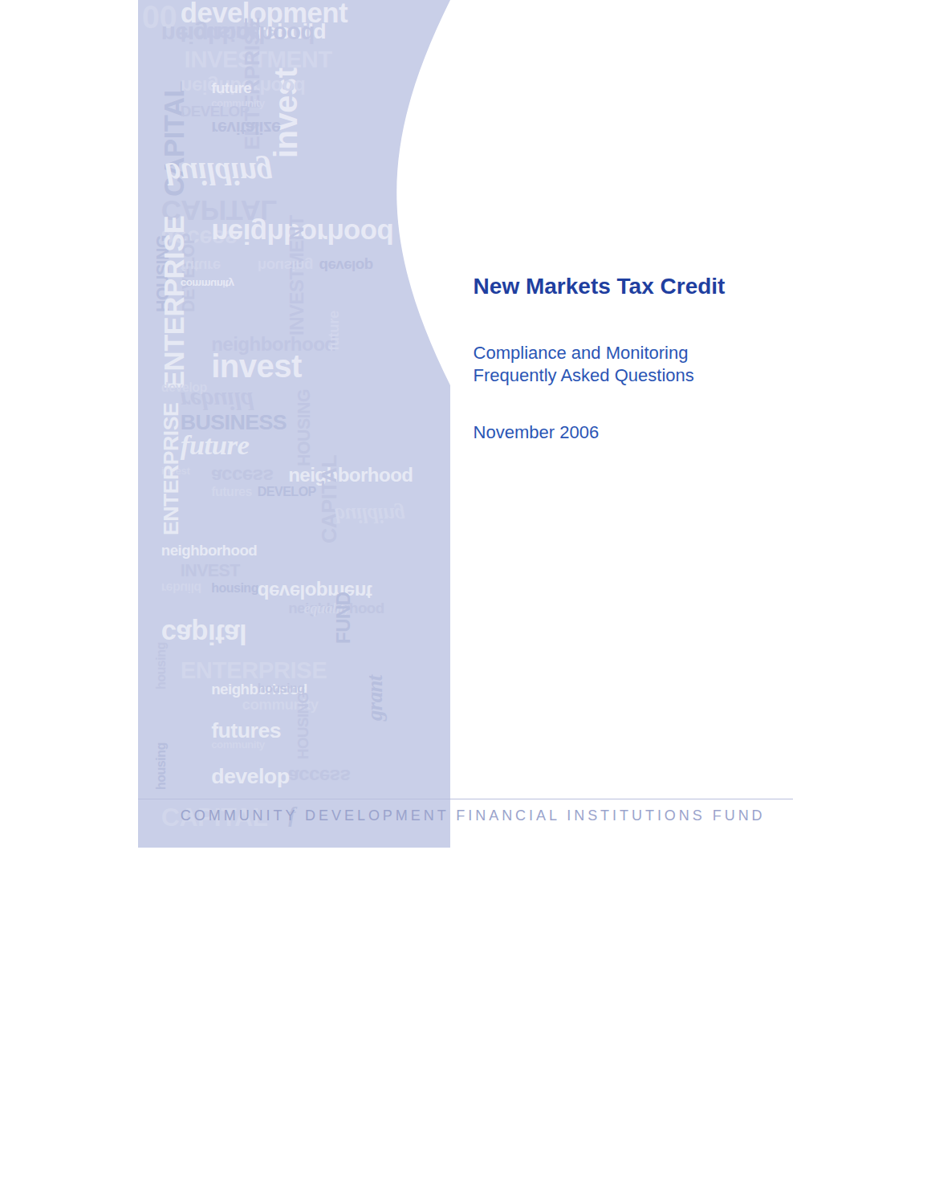00 development housing rebuild INVESTMENT CAPITAL neighborhood invest neighborhood ENTERPRISE future community DEVELOP revitalize building CAPITAL access neighborhood HOUSING DEVELOP future community INVESTMENT housing develop ENTERPRISE neighborhood future invest rebuild develop BUSINESS future HOUSING invest ENTERPRISE access futures DEVELOP neighborhood CAPITAL building neighborhood INVEST rebuild housing development neighborhood equality FUND capital housing ENTERPRISE neighborhood housing community grant futures HOUSING community housing develop access CAPITAL f
New Markets Tax Credit
Compliance and Monitoring
Frequently Asked Questions
November 2006
Community Development Financial Institutions Fund